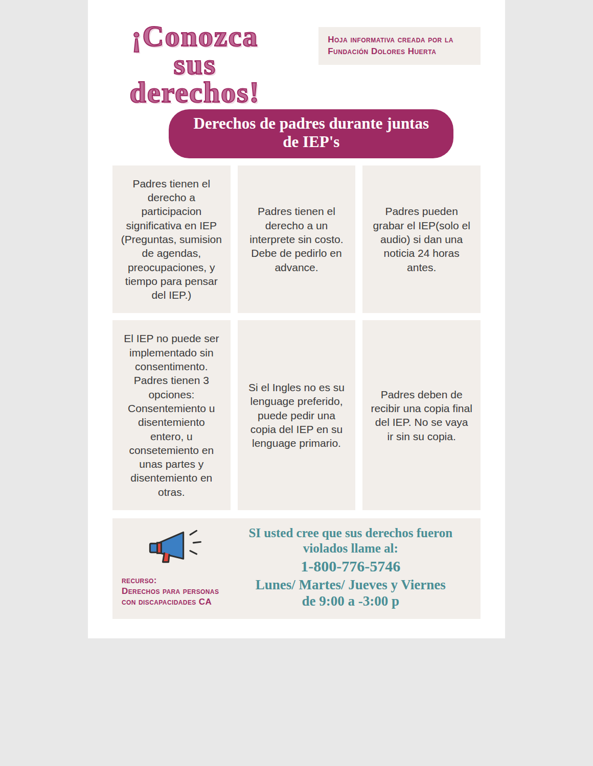¡Conozca
sus
derechos!
Hoja informativa creada por la Fundación Dolores Huerta
Derechos de padres durante juntas de IEP's
Padres tienen el derecho a participacion significativa en IEP (Preguntas, sumision de agendas, preocupaciones, y tiempo para pensar del IEP.)
Padres tienen el derecho a un interprete sin costo. Debe de pedirlo en advance.
Padres pueden grabar el IEP(solo el audio) si dan una noticia 24 horas antes.
El IEP no puede ser implementado sin consentimento. Padres tienen 3 opciones: Consentemiento u disentemiento entero, u consetemiento en unas partes y disentemiento en otras.
Si el Ingles no es su lenguage preferido, puede pedir una copia del IEP en su lenguage primario.
Padres deben de recibir una copia final del IEP. No se vaya ir sin su copia.
recurso:
Derechos para personas con discapacidades CA
SI usted cree que sus derechos fueron violados llame al:
1-800-776-5746
Lunes/ Martes/ Jueves y Viernes
de 9:00 a -3:00 p